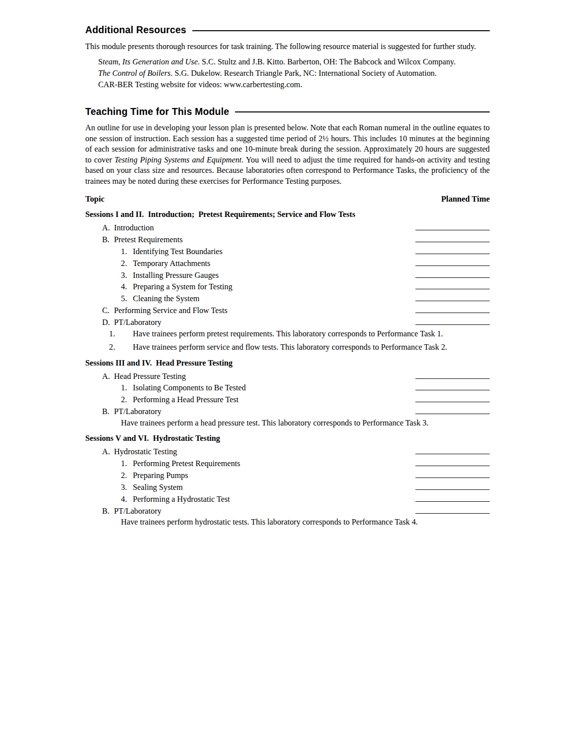Additional Resources
This module presents thorough resources for task training. The following resource material is suggested for further study.
Steam, Its Generation and Use. S.C. Stultz and J.B. Kitto. Barberton, OH: The Babcock and Wilcox Company.
The Control of Boilers. S.G. Dukelow. Research Triangle Park, NC: International Society of Automation.
CAR-BER Testing website for videos: www.carbertesting.com.
Teaching Time for This Module
An outline for use in developing your lesson plan is presented below. Note that each Roman numeral in the outline equates to one session of instruction. Each session has a suggested time period of 2½ hours. This includes 10 minutes at the beginning of each session for administrative tasks and one 10-minute break during the session. Approximately 20 hours are suggested to cover Testing Piping Systems and Equipment. You will need to adjust the time required for hands-on activity and testing based on your class size and resources. Because laboratories often correspond to Performance Tasks, the proficiency of the trainees may be noted during these exercises for Performance Testing purposes.
Topic Planned Time
Sessions I and II. Introduction; Pretest Requirements; Service and Flow Tests
A. Introduction
B. Pretest Requirements
1. Identifying Test Boundaries
2. Temporary Attachments
3. Installing Pressure Gauges
4. Preparing a System for Testing
5. Cleaning the System
C. Performing Service and Flow Tests
D. PT/Laboratory
1. Have trainees perform pretest requirements. This laboratory corresponds to Performance Task 1.
2. Have trainees perform service and flow tests. This laboratory corresponds to Performance Task 2.
Sessions III and IV. Head Pressure Testing
A. Head Pressure Testing
1. Isolating Components to Be Tested
2. Performing a Head Pressure Test
B. PT/Laboratory
Have trainees perform a head pressure test. This laboratory corresponds to Performance Task 3.
Sessions V and VI. Hydrostatic Testing
A. Hydrostatic Testing
1. Performing Pretest Requirements
2. Preparing Pumps
3. Sealing System
4. Performing a Hydrostatic Test
B. PT/Laboratory
Have trainees perform hydrostatic tests. This laboratory corresponds to Performance Task 4.